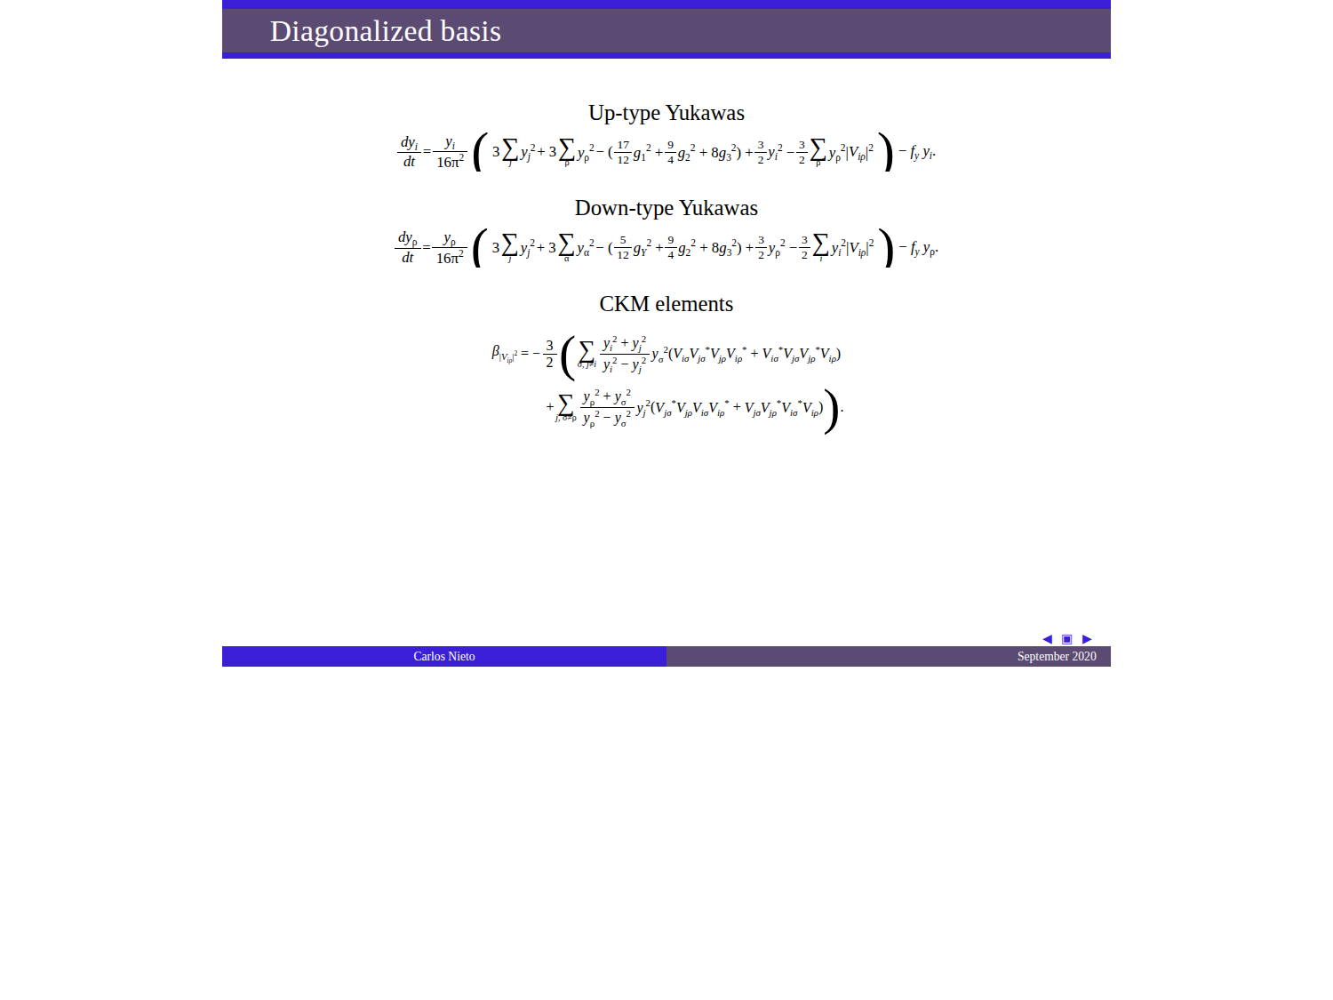Diagonalized basis
Up-type Yukawas
dyi dt = yi 16π2 ( 3 ∑j yj2 + 3 ∑ρ yρ2 − ( 1712 g12 + 94 g22 + 8g32) + 32 yi2 − 32 ∑ρ yρ2|Viρ|2 ) − fy yi.
Down-type Yukawas
dyρ dt = yρ 16π2 ( 3 ∑j yj2 + 3 ∑α yα2 − ( 512 gY2 + 94 g22 + 8g32) + 32 yρ2 − 32 ∑i yi2|Viρ|2 ) − fy yρ.
CKM elements
β|Viρ|2 = − 32 ( ∑σ, j≠i yi2 + yj2 yi2 − yj2 yσ2 (Viσ Vjσ*Vjρ Viρ* + Viσ*Vjσ Vjρ*Viρ)
+ ∑j, σ≠ρ yρ2 + yσ2 yρ2 − yσ2 yj2 (Vjσ*Vjρ Viσ Viρ* + Vjσ Vjρ*Viσ*Viρ) ) .
◀ ▣ ▶
Carlos Nieto
September 2020